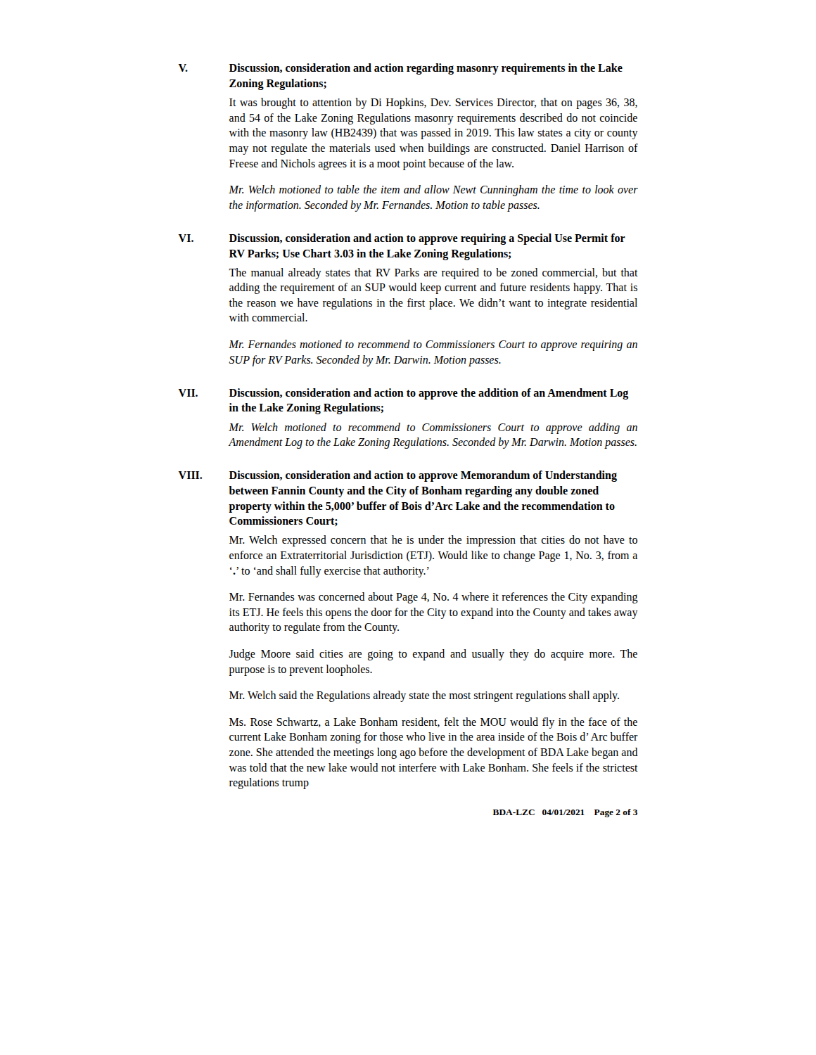V.
Discussion, consideration and action regarding masonry requirements in the Lake Zoning Regulations;
It was brought to attention by Di Hopkins, Dev. Services Director, that on pages 36, 38, and 54 of the Lake Zoning Regulations masonry requirements described do not coincide with the masonry law (HB2439) that was passed in 2019. This law states a city or county may not regulate the materials used when buildings are constructed. Daniel Harrison of Freese and Nichols agrees it is a moot point because of the law.
Mr. Welch motioned to table the item and allow Newt Cunningham the time to look over the information. Seconded by Mr. Fernandes. Motion to table passes.
VI.
Discussion, consideration and action to approve requiring a Special Use Permit for RV Parks; Use Chart 3.03 in the Lake Zoning Regulations;
The manual already states that RV Parks are required to be zoned commercial, but that adding the requirement of an SUP would keep current and future residents happy. That is the reason we have regulations in the first place. We didn’t want to integrate residential with commercial.
Mr. Fernandes motioned to recommend to Commissioners Court to approve requiring an SUP for RV Parks. Seconded by Mr. Darwin. Motion passes.
VII.
Discussion, consideration and action to approve the addition of an Amendment Log in the Lake Zoning Regulations;
Mr. Welch motioned to recommend to Commissioners Court to approve adding an Amendment Log to the Lake Zoning Regulations. Seconded by Mr. Darwin. Motion passes.
VIII.
Discussion, consideration and action to approve Memorandum of Understanding between Fannin County and the City of Bonham regarding any double zoned property within the 5,000’ buffer of Bois d’Arc Lake and the recommendation to Commissioners Court;
Mr. Welch expressed concern that he is under the impression that cities do not have to enforce an Extraterritorial Jurisdiction (ETJ). Would like to change Page 1, No. 3, from a ‘.’ to ‘and shall fully exercise that authority.’
Mr. Fernandes was concerned about Page 4, No. 4 where it references the City expanding its ETJ. He feels this opens the door for the City to expand into the County and takes away authority to regulate from the County.
Judge Moore said cities are going to expand and usually they do acquire more. The purpose is to prevent loopholes.
Mr. Welch said the Regulations already state the most stringent regulations shall apply.
Ms. Rose Schwartz, a Lake Bonham resident, felt the MOU would fly in the face of the current Lake Bonham zoning for those who live in the area inside of the Bois d’ Arc buffer zone. She attended the meetings long ago before the development of BDA Lake began and was told that the new lake would not interfere with Lake Bonham. She feels if the strictest regulations trump
BDA-LZC 04/01/2021 Page 2 of 3